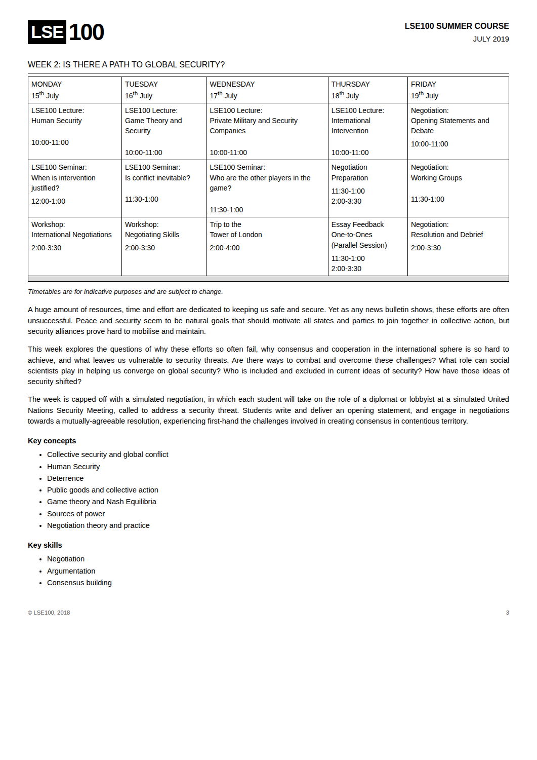LSE 100
LSE100 SUMMER COURSE
JULY 2019
WEEK 2: IS THERE A PATH TO GLOBAL SECURITY?
| MONDAY 15 th July | TUESDAY 16 th July | WEDNESDAY 17 th July | THURSDAY 18 th July | FRIDAY 19 th July |
| --- | --- | --- | --- | --- |
| LSE100 Lecture: Human Security 10:00-11:00 | LSE100 Lecture: Game Theory and Security 10:00-11:00 | LSE100 Lecture: Private Military and Security Companies 10:00-11:00 | LSE100 Lecture: International Intervention 10:00-11:00 | Negotiation: Opening Statements and Debate 10:00-11:00 |
| LSE100 Seminar: When is intervention justified? 12:00-1:00 | LSE100 Seminar: Is conflict inevitable? 11:30-1:00 | LSE100 Seminar: Who are the other players in the game? 11:30-1:00 | Negotiation Preparation 11:30-1:00 2:00-3:30 | Negotiation: Working Groups 11:30-1:00 |
| Workshop: International Negotiations 2:00-3:30 | Workshop: Negotiating Skills 2:00-3:30 | Trip to the Tower of London 2:00-4:00 | Essay Feedback One-to-Ones (Parallel Session) 11:30-1:00 2:00-3:30 | Negotiation: Resolution and Debrief 2:00-3:30 |
Timetables are for indicative purposes and are subject to change.
A huge amount of resources, time and effort are dedicated to keeping us safe and secure. Yet as any news bulletin shows, these efforts are often unsuccessful. Peace and security seem to be natural goals that should motivate all states and parties to join together in collective action, but security alliances prove hard to mobilise and maintain.
This week explores the questions of why these efforts so often fail, why consensus and cooperation in the international sphere is so hard to achieve, and what leaves us vulnerable to security threats. Are there ways to combat and overcome these challenges? What role can social scientists play in helping us converge on global security? Who is included and excluded in current ideas of security? How have those ideas of security shifted?
The week is capped off with a simulated negotiation, in which each student will take on the role of a diplomat or lobbyist at a simulated United Nations Security Meeting, called to address a security threat. Students write and deliver an opening statement, and engage in negotiations towards a mutually-agreeable resolution, experiencing first-hand the challenges involved in creating consensus in contentious territory.
Key concepts
Collective security and global conflict
Human Security
Deterrence
Public goods and collective action
Game theory and Nash Equilibria
Sources of power
Negotiation theory and practice
Key skills
Negotiation
Argumentation
Consensus building
© LSE100, 2018 3